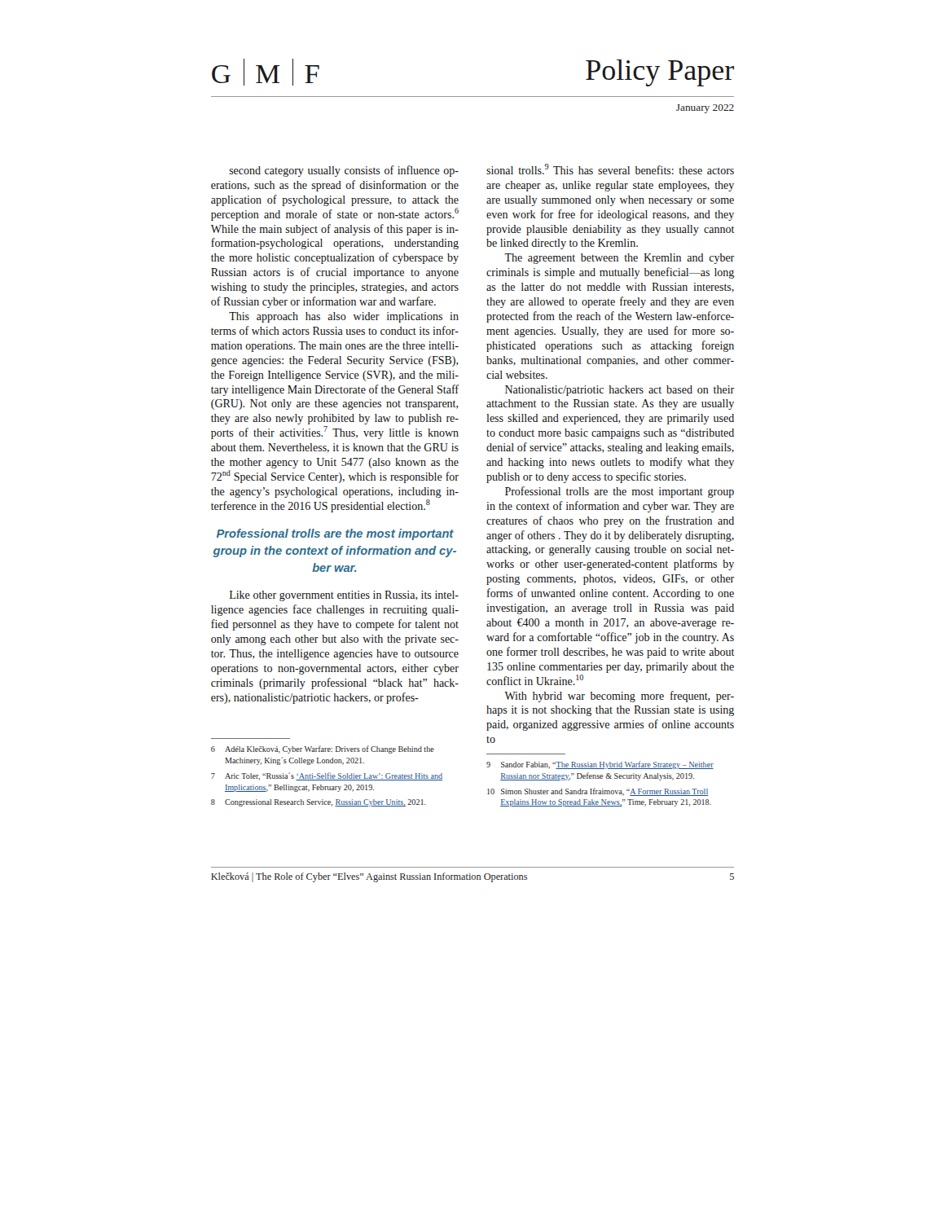G M F
Policy Paper
January 2022
second category usually consists of influence operations, such as the spread of disinformation or the application of psychological pressure, to attack the perception and morale of state or non-state actors.6 While the main subject of analysis of this paper is information-psychological operations, understanding the more holistic conceptualization of cyberspace by Russian actors is of crucial importance to anyone wishing to study the principles, strategies, and actors of Russian cyber or information war and warfare.
This approach has also wider implications in terms of which actors Russia uses to conduct its information operations. The main ones are the three intelligence agencies: the Federal Security Service (FSB), the Foreign Intelligence Service (SVR), and the military intelligence Main Directorate of the General Staff (GRU). Not only are these agencies not transparent, they are also newly prohibited by law to publish reports of their activities.7 Thus, very little is known about them. Nevertheless, it is known that the GRU is the mother agency to Unit 5477 (also known as the 72nd Special Service Center), which is responsible for the agency’s psychological operations, including interference in the 2016 US presidential election.8
Professional trolls are the most important group in the context of information and cyber war.
Like other government entities in Russia, its intelligence agencies face challenges in recruiting qualified personnel as they have to compete for talent not only among each other but also with the private sector. Thus, the intelligence agencies have to outsource operations to non-governmental actors, either cyber criminals (primarily professional “black hat” hackers), nationalistic/patriotic hackers, or profes-
6 Adéla Klečková, Cyber Warfare: Drivers of Change Behind the Machinery, King´s College London, 2021.
7 Aric Toler, “Russia´s ‘Anti-Selfie Soldier Law’: Greatest Hits and Implications,” Bellingcat, February 20, 2019.
8 Congressional Research Service, Russian Cyber Units, 2021.
sional trolls.9 This has several benefits: these actors are cheaper as, unlike regular state employees, they are usually summoned only when necessary or some even work for free for ideological reasons, and they provide plausible deniability as they usually cannot be linked directly to the Kremlin.
The agreement between the Kremlin and cyber criminals is simple and mutually beneficial—as long as the latter do not meddle with Russian interests, they are allowed to operate freely and they are even protected from the reach of the Western law-enforcement agencies. Usually, they are used for more sophisticated operations such as attacking foreign banks, multinational companies, and other commercial websites.
Nationalistic/patriotic hackers act based on their attachment to the Russian state. As they are usually less skilled and experienced, they are primarily used to conduct more basic campaigns such as “distributed denial of service” attacks, stealing and leaking emails, and hacking into news outlets to modify what they publish or to deny access to specific stories.
Professional trolls are the most important group in the context of information and cyber war. They are creatures of chaos who prey on the frustration and anger of others . They do it by deliberately disrupting, attacking, or generally causing trouble on social networks or other user-generated-content platforms by posting comments, photos, videos, GIFs, or other forms of unwanted online content. According to one investigation, an average troll in Russia was paid about €400 a month in 2017, an above-average reward for a comfortable “office” job in the country. As one former troll describes, he was paid to write about 135 online commentaries per day, primarily about the conflict in Ukraine.10
With hybrid war becoming more frequent, perhaps it is not shocking that the Russian state is using paid, organized aggressive armies of online accounts to
9 Sandor Fabian, “The Russian Hybrid Warfare Strategy – Neither Russian nor Strategy,” Defense & Security Analysis, 2019.
10 Simon Shuster and Sandra Ifraimova, “A Former Russian Troll Explains How to Spread Fake News,” Time, February 21, 2018.
Klečková | The Role of Cyber “Elves” Against Russian Information Operations
5